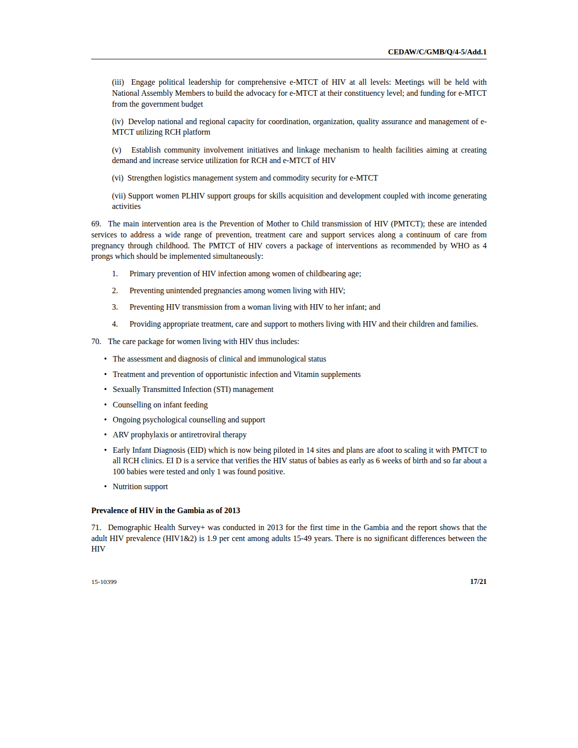CEDAW/C/GMB/Q/4-5/Add.1
(iii) Engage political leadership for comprehensive e-MTCT of HIV at all levels: Meetings will be held with National Assembly Members to build the advocacy for e-MTCT at their constituency level; and funding for e-MTCT from the government budget
(iv) Develop national and regional capacity for coordination, organization, quality assurance and management of e-MTCT utilizing RCH platform
(v) Establish community involvement initiatives and linkage mechanism to health facilities aiming at creating demand and increase service utilization for RCH and e-MTCT of HIV
(vi) Strengthen logistics management system and commodity security for e-MTCT
(vii) Support women PLHIV support groups for skills acquisition and development coupled with income generating activities
69. The main intervention area is the Prevention of Mother to Child transmission of HIV (PMTCT); these are intended services to address a wide range of prevention, treatment care and support services along a continuum of care from pregnancy through childhood. The PMTCT of HIV covers a package of interventions as recommended by WHO as 4 prongs which should be implemented simultaneously:
1. Primary prevention of HIV infection among women of childbearing age;
2. Preventing unintended pregnancies among women living with HIV;
3. Preventing HIV transmission from a woman living with HIV to her infant; and
4. Providing appropriate treatment, care and support to mothers living with HIV and their children and families.
70. The care package for women living with HIV thus includes:
The assessment and diagnosis of clinical and immunological status
Treatment and prevention of opportunistic infection and Vitamin supplements
Sexually Transmitted Infection (STI) management
Counselling on infant feeding
Ongoing psychological counselling and support
ARV prophylaxis or antiretroviral therapy
Early Infant Diagnosis (EID) which is now being piloted in 14 sites and plans are afoot to scaling it with PMTCT to all RCH clinics. EI D is a service that verifies the HIV status of babies as early as 6 weeks of birth and so far about a 100 babies were tested and only 1 was found positive.
Nutrition support
Prevalence of HIV in the Gambia as of 2013
71. Demographic Health Survey+ was conducted in 2013 for the first time in the Gambia and the report shows that the adult HIV prevalence (HIV1&2) is 1.9 per cent among adults 15-49 years. There is no significant differences between the HIV
15-10399 17/21